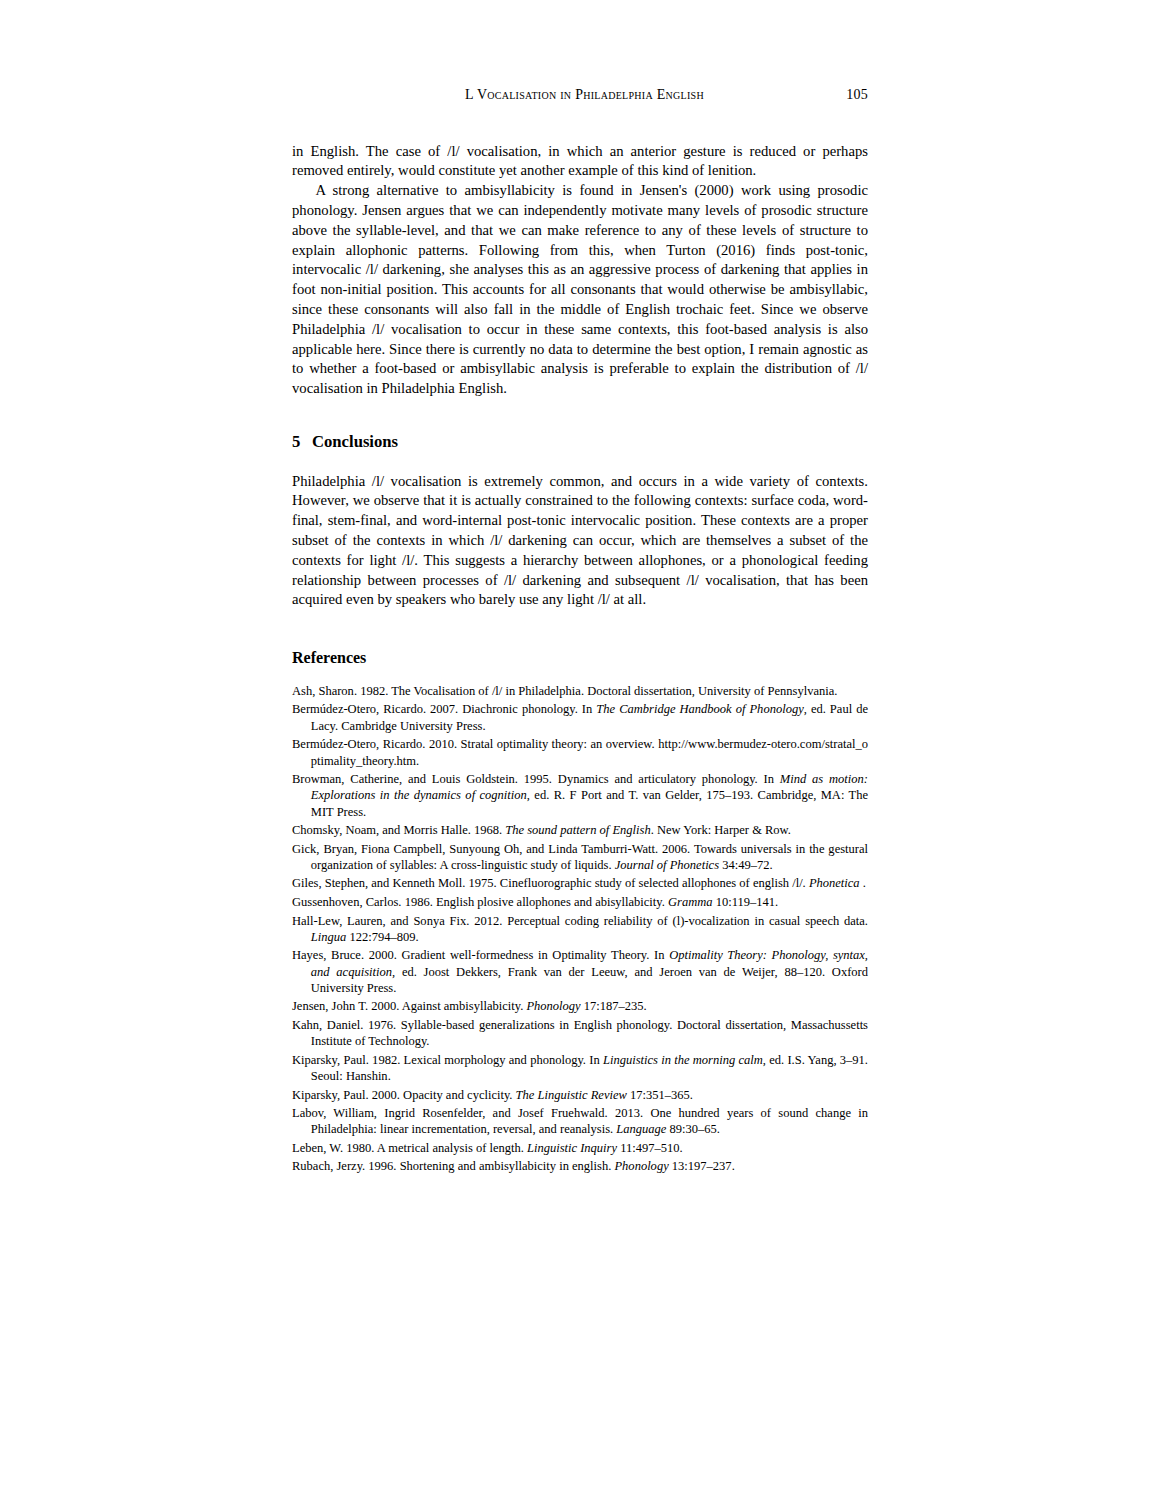L Vocalisation in Philadelphia English 105
in English. The case of /l/ vocalisation, in which an anterior gesture is reduced or perhaps removed entirely, would constitute yet another example of this kind of lenition.
A strong alternative to ambisyllabicity is found in Jensen's (2000) work using prosodic phonology. Jensen argues that we can independently motivate many levels of prosodic structure above the syllable-level, and that we can make reference to any of these levels of structure to explain allophonic patterns. Following from this, when Turton (2016) finds post-tonic, intervocalic /l/ darkening, she analyses this as an aggressive process of darkening that applies in foot non-initial position. This accounts for all consonants that would otherwise be ambisyllabic, since these consonants will also fall in the middle of English trochaic feet. Since we observe Philadelphia /l/ vocalisation to occur in these same contexts, this foot-based analysis is also applicable here. Since there is currently no data to determine the best option, I remain agnostic as to whether a foot-based or ambisyllabic analysis is preferable to explain the distribution of /l/ vocalisation in Philadelphia English.
5 Conclusions
Philadelphia /l/ vocalisation is extremely common, and occurs in a wide variety of contexts. However, we observe that it is actually constrained to the following contexts: surface coda, word-final, stem-final, and word-internal post-tonic intervocalic position. These contexts are a proper subset of the contexts in which /l/ darkening can occur, which are themselves a subset of the contexts for light /l/. This suggests a hierarchy between allophones, or a phonological feeding relationship between processes of /l/ darkening and subsequent /l/ vocalisation, that has been acquired even by speakers who barely use any light /l/ at all.
References
Ash, Sharon. 1982. The Vocalisation of /l/ in Philadelphia. Doctoral dissertation, University of Pennsylvania.
Bermúdez-Otero, Ricardo. 2007. Diachronic phonology. In The Cambridge Handbook of Phonology, ed. Paul de Lacy. Cambridge University Press.
Bermúdez-Otero, Ricardo. 2010. Stratal optimality theory: an overview. http://www.bermudez-otero.com/stratal_optimality_theory.htm.
Browman, Catherine, and Louis Goldstein. 1995. Dynamics and articulatory phonology. In Mind as motion: Explorations in the dynamics of cognition, ed. R. F Port and T. van Gelder, 175–193. Cambridge, MA: The MIT Press.
Chomsky, Noam, and Morris Halle. 1968. The sound pattern of English. New York: Harper & Row.
Gick, Bryan, Fiona Campbell, Sunyoung Oh, and Linda Tamburri-Watt. 2006. Towards universals in the gestural organization of syllables: A cross-linguistic study of liquids. Journal of Phonetics 34:49–72.
Giles, Stephen, and Kenneth Moll. 1975. Cinefluorographic study of selected allophones of english /l/. Phonetica .
Gussenhoven, Carlos. 1986. English plosive allophones and abisyllabicity. Gramma 10:119–141.
Hall-Lew, Lauren, and Sonya Fix. 2012. Perceptual coding reliability of (l)-vocalization in casual speech data. Lingua 122:794–809.
Hayes, Bruce. 2000. Gradient well-formedness in Optimality Theory. In Optimality Theory: Phonology, syntax, and acquisition, ed. Joost Dekkers, Frank van der Leeuw, and Jeroen van de Weijer, 88–120. Oxford University Press.
Jensen, John T. 2000. Against ambisyllabicity. Phonology 17:187–235.
Kahn, Daniel. 1976. Syllable-based generalizations in English phonology. Doctoral dissertation, Massachussetts Institute of Technology.
Kiparsky, Paul. 1982. Lexical morphology and phonology. In Linguistics in the morning calm, ed. I.S. Yang, 3–91. Seoul: Hanshin.
Kiparsky, Paul. 2000. Opacity and cyclicity. The Linguistic Review 17:351–365.
Labov, William, Ingrid Rosenfelder, and Josef Fruehwald. 2013. One hundred years of sound change in Philadelphia: linear incrementation, reversal, and reanalysis. Language 89:30–65.
Leben, W. 1980. A metrical analysis of length. Linguistic Inquiry 11:497–510.
Rubach, Jerzy. 1996. Shortening and ambisyllabicity in english. Phonology 13:197–237.